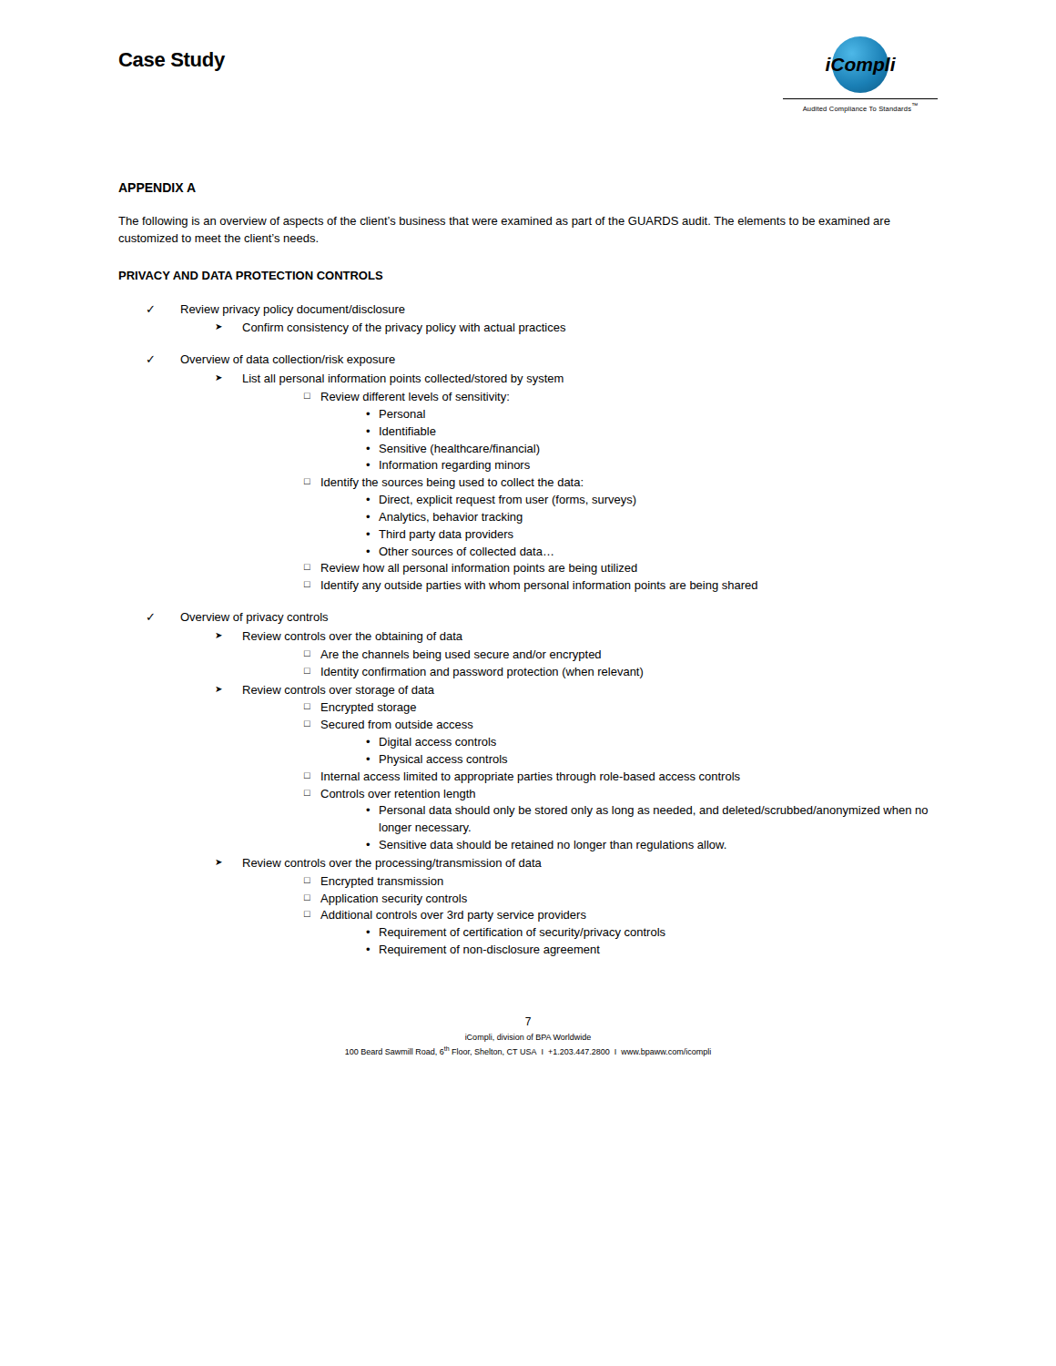Case Study
i Compli
Audited Compliance To Standards™
APPENDIX A
The following is an overview of aspects of the client’s business that were examined as part of the GUARDS audit. The elements to be examined are customized to meet the client’s needs.
PRIVACY AND DATA PROTECTION CONTROLS
Review privacy policy document/disclosure
Confirm consistency of the privacy policy with actual practices
Overview of data collection/risk exposure
List all personal information points collected/stored by system
Review different levels of sensitivity:
Personal
Identifiable
Sensitive (healthcare/financial)
Information regarding minors
Identify the sources being used to collect the data:
Direct, explicit request from user (forms, surveys)
Analytics, behavior tracking
Third party data providers
Other sources of collected data…
Review how all personal information points are being utilized
Identify any outside parties with whom personal information points are being shared
Overview of privacy controls
Review controls over the obtaining of data
Are the channels being used secure and/or encrypted
Identity confirmation and password protection (when relevant)
Review controls over storage of data
Encrypted storage
Secured from outside access
Digital access controls
Physical access controls
Internal access limited to appropriate parties through role-based access controls
Controls over retention length
Personal data should only be stored only as long as needed, and deleted/scrubbed/anonymized when no longer necessary.
Sensitive data should be retained no longer than regulations allow.
Review controls over the processing/transmission of data
Encrypted transmission
Application security controls
Additional controls over 3rd party service providers
Requirement of certification of security/privacy controls
Requirement of non-disclosure agreement
7
iCompli, division of BPA Worldwide
100 Beard Sawmill Road, 6th Floor, Shelton, CT USA I +1.203.447.2800 I www.bpaww.com/icompli